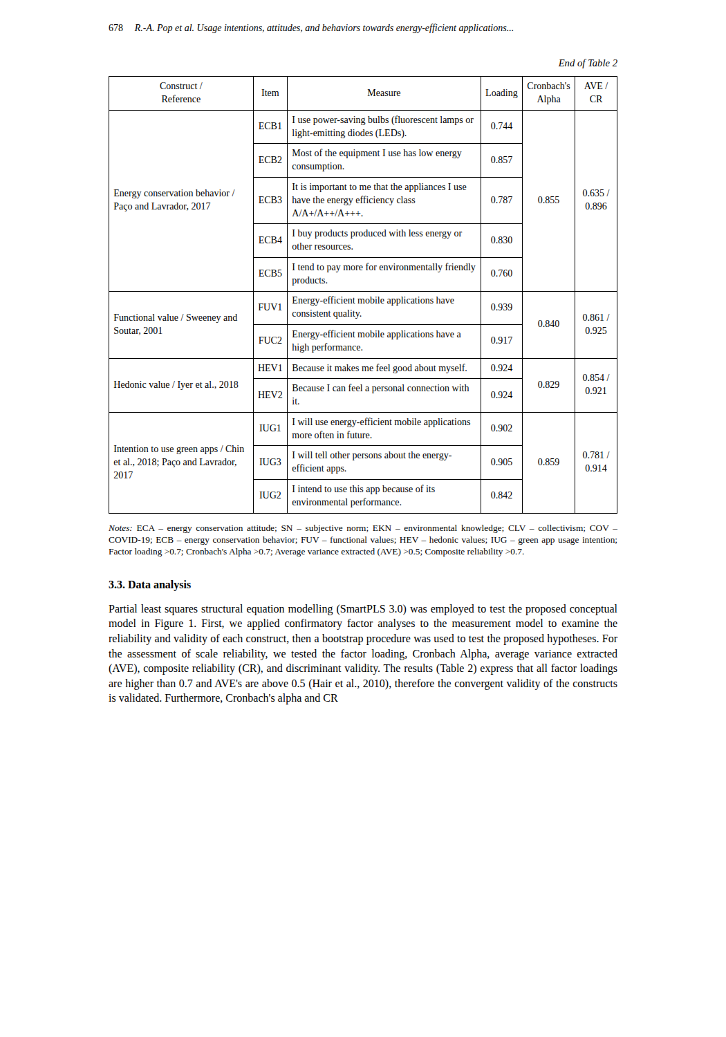678 R.-A. Pop et al. Usage intentions, attitudes, and behaviors towards energy-efficient applications...
End of Table 2
| Construct / Reference | Item | Measure | Loading | Cronbach's Alpha | AVE / CR |
| --- | --- | --- | --- | --- | --- |
| Energy conservation behavior / Paço and Lavrador, 2017 | ECB1 | I use power-saving bulbs (fluorescent lamps or light-emitting diodes (LEDs). | 0.744 | 0.855 | 0.635 / 0.896 |
| ECB2 | Most of the equipment I use has low energy consumption. | 0.857 |
| ECB3 | It is important to me that the appliances I use have the energy efficiency class A/A+/A++/A+++. | 0.787 |
| ECB4 | I buy products produced with less energy or other resources. | 0.830 |
| ECB5 | I tend to pay more for environmentally friendly products. | 0.760 |
| Functional value / Sweeney and Soutar, 2001 | FUV1 | Energy-efficient mobile applications have consistent quality. | 0.939 | 0.840 | 0.861 / 0.925 |
| FUC2 | Energy-efficient mobile applications have a high performance. | 0.917 |
| Hedonic value / Iyer et al., 2018 | HEV1 | Because it makes me feel good about myself. | 0.924 | 0.829 | 0.854 / 0.921 |
| HEV2 | Because I can feel a personal connection with it. | 0.924 |
| Intention to use green apps / Chin et al., 2018; Paço and Lavrador, 2017 | IUG1 | I will use energy-efficient mobile applications more often in future. | 0.902 | 0.859 | 0.781 / 0.914 |
| IUG3 | I will tell other persons about the energy-efficient apps. | 0.905 |
| IUG2 | I intend to use this app because of its environmental performance. | 0.842 |
Notes: ECA – energy conservation attitude; SN – subjective norm; EKN – environmental knowledge; CLV – collectivism; COV – COVID-19; ECB – energy conservation behavior; FUV – functional values; HEV – hedonic values; IUG – green app usage intention; Factor loading >0.7; Cronbach's Alpha >0.7; Average variance extracted (AVE) >0.5; Composite reliability >0.7.
3.3. Data analysis
Partial least squares structural equation modelling (SmartPLS 3.0) was employed to test the proposed conceptual model in Figure 1. First, we applied confirmatory factor analyses to the measurement model to examine the reliability and validity of each construct, then a bootstrap procedure was used to test the proposed hypotheses. For the assessment of scale reliability, we tested the factor loading, Cronbach Alpha, average variance extracted (AVE), composite reliability (CR), and discriminant validity. The results (Table 2) express that all factor loadings are higher than 0.7 and AVE's are above 0.5 (Hair et al., 2010), therefore the convergent validity of the constructs is validated. Furthermore, Cronbach's alpha and CR